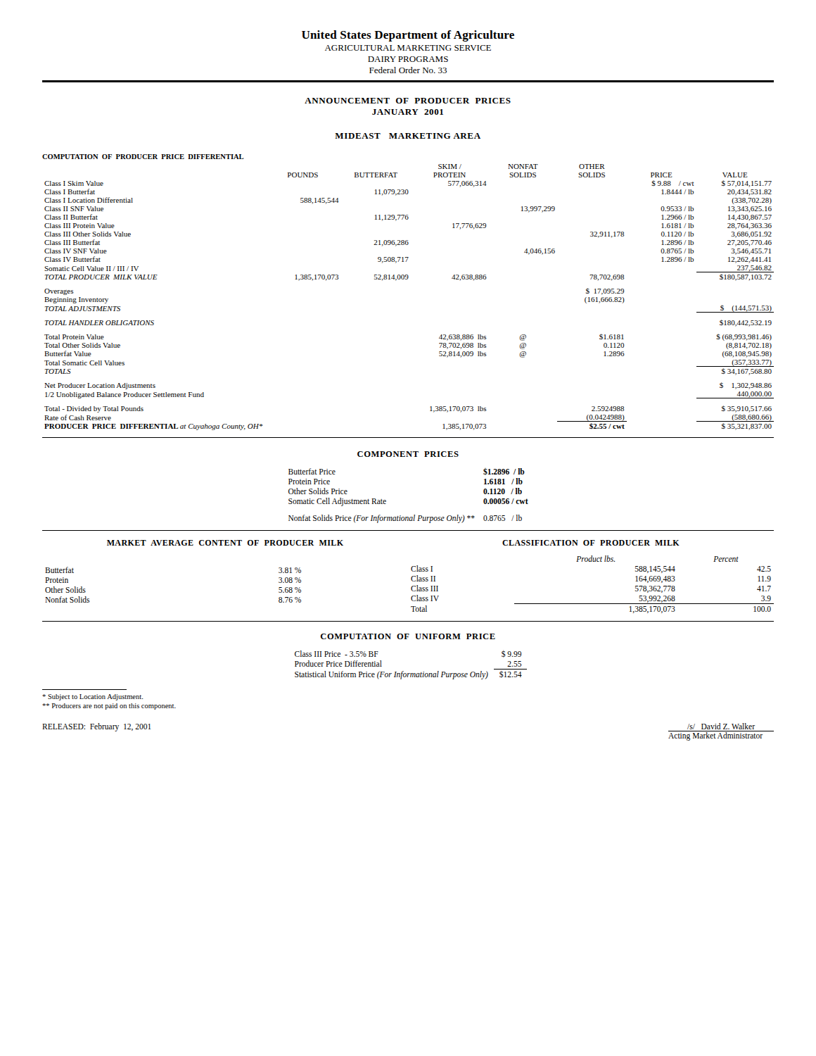United States Department of Agriculture
AGRICULTURAL MARKETING SERVICE
DAIRY PROGRAMS
Federal Order No. 33
ANNOUNCEMENT OF PRODUCER PRICES
JANUARY 2001
MIDEAST MARKETING AREA
COMPUTATION OF PRODUCER PRICE DIFFERENTIAL
| | | | SKIM / | NONFAT | OTHER | | |
| --- | --- | --- | --- | --- | --- | --- | --- |
| | POUNDS | BUTTERFAT | PROTEIN | SOLIDS | SOLIDS | PRICE | VALUE |
| Class I Skim Value | | | 577,066,314 | | | $ 9.88 / cwt | $ 57,014,151.77 |
| Class I Butterfat | | 11,079,230 | | | | 1.8444 / lb | 20,434,531.82 |
| Class I Location Differential | 588,145,544 | | | | | | (338,702.28) |
| Class II SNF Value | | | | 13,997,299 | | 0.9533 / lb | 13,343,625.16 |
| Class II Butterfat | | 11,129,776 | | | | 1.2966 / lb | 14,430,867.57 |
| Class III Protein Value | | | 17,776,629 | | | 1.6181 / lb | 28,764,363.36 |
| Class III Other Solids Value | | | | | 32,911,178 | 0.1120 / lb | 3,686,051.92 |
| Class III Butterfat | | 21,096,286 | | | | 1.2896 / lb | 27,205,770.46 |
| Class IV SNF Value | | | | 4,046,156 | | 0.8765 / lb | 3,546,455.71 |
| Class IV Butterfat | | 9,508,717 | | | | 1.2896 / lb | 12,262,441.41 |
| Somatic Cell Value II / III / IV | | | | | | | 237,546.82 |
| TOTAL PRODUCER MILK VALUE | 1,385,170,073 | 52,814,009 | 42,638,886 | | 78,702,698 | | $180,587,103.72 |
| Overages | | | | | $ 17,095.29 | | |
| Beginning Inventory | | | | | (161,666.82) | | |
| TOTAL ADJUSTMENTS | | | | | | | $ (144,571.53) |
| TOTAL HANDLER OBLIGATIONS | | | | | | | $180,442,532.19 |
| Total Protein Value | | | 42,638,886 lbs | @ | $1.6181 | | $ (68,993,981.46) |
| Total Other Solids Value | | | 78,702,698 lbs | @ | 0.1120 | | (8,814,702.18) |
| Butterfat Value | | | 52,814,009 lbs | @ | 1.2896 | | (68,108,945.98) |
| Total Somatic Cell Values | | | | | | | (357,333.77) |
| TOTALS | | | | | | | $ 34,167,568.80 |
| Net Producer Location Adjustments | | | | | | | $ 1,302,948.86 |
| 1/2 Unobligated Balance Producer Settlement Fund | | | | | | | 440,000.00 |
| Total - Divided by Total Pounds | | | 1,385,170,073 lbs | | 2.5924988 | | $ 35,910,517.66 |
| Rate of Cash Reserve | | | | | (0.0424988) | | (588,680.66) |
| PRODUCER PRICE DIFFERENTIAL at Cuyahoga County, OH* | | | 1,385,170,073 | | $2.55 / cwt | | $ 35,321,837.00 |
COMPONENT PRICES
| Butterfat Price | $1.2896 / lb |
| Protein Price | 1.6181 / lb |
| Other Solids Price | 0.1120 / lb |
| Somatic Cell Adjustment Rate | 0.00056 / cwt |
| Nonfat Solids Price (For Informational Purpose Only) ** | 0.8765 / lb |
| MARKET AVERAGE CONTENT OF PRODUCER MILK / Butterfat / 3.81 % / / Protein / 3.08 % / / Other Solids / 5.68 % / / Nonfat Solids / 8.76 % / | CLASSIFICATION OF PRODUCER MILK / / Product lbs. / Percent / / Class I / 588,145,544 / 42.5 / / Class II / 164,669,483 / 11.9 / / Class III / 578,362,778 / 41.7 / / Class IV / 53,992,268 / 3.9 / / Total / 1,385,170,073 / 100.0 / |
COMPUTATION OF UNIFORM PRICE
| Class III Price - 3.5% BF | $ 9.99 |
| Producer Price Differential | 2.55 |
| Statistical Uniform Price (For Informational Purpose Only) | $12.54 |
* Subject to Location Adjustment.
** Producers are not paid on this component.
RELEASED: February 12, 2001 /s/ David Z. Walker
Acting Market Administrator